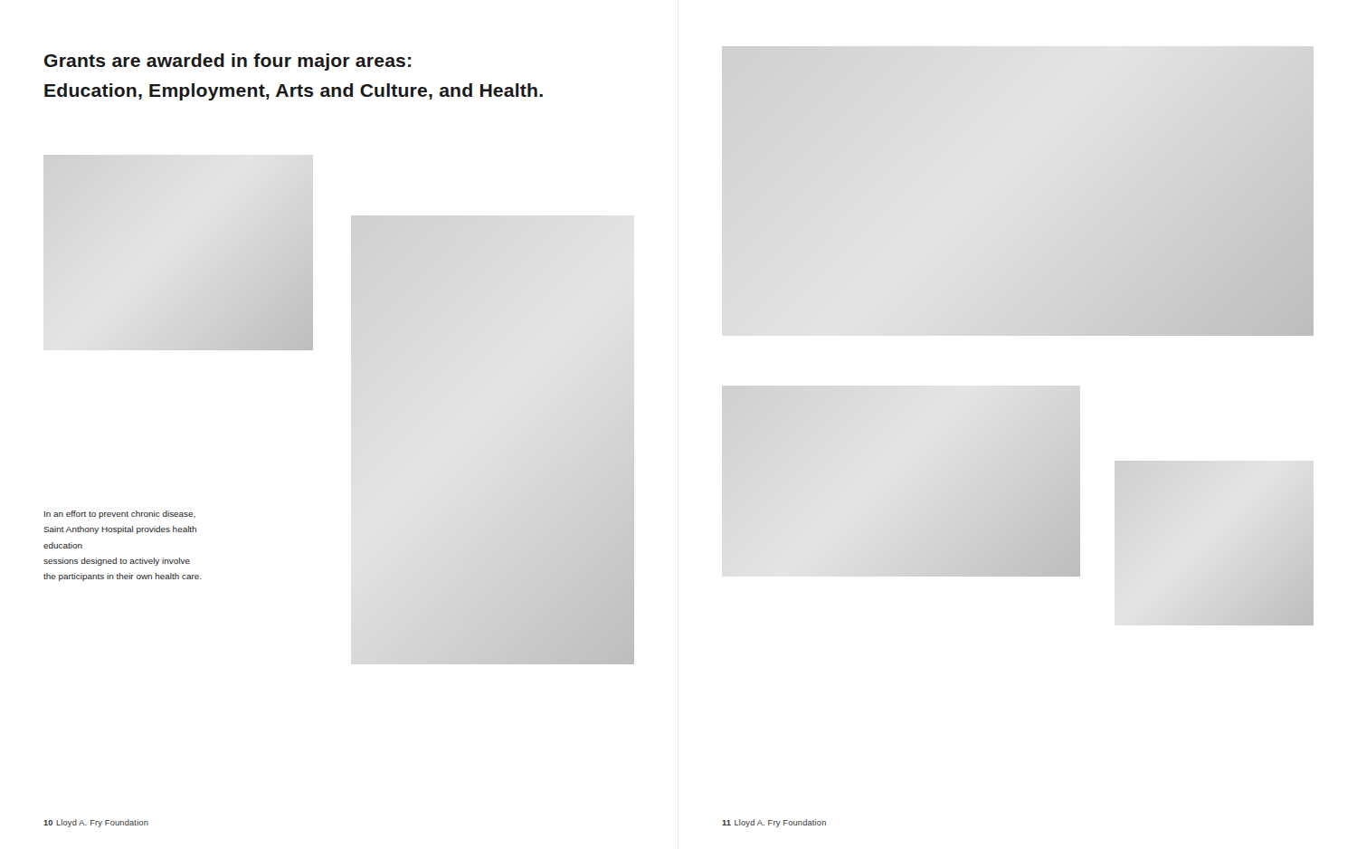Grants are awarded in four major areas: Education, Employment, Arts and Culture, and Health.
In an effort to prevent chronic disease,
Saint Anthony Hospital provides health education
sessions designed to actively involve
the participants in their own health care.
10 Lloyd A. Fry Foundation
11 Lloyd A. Fry Foundation